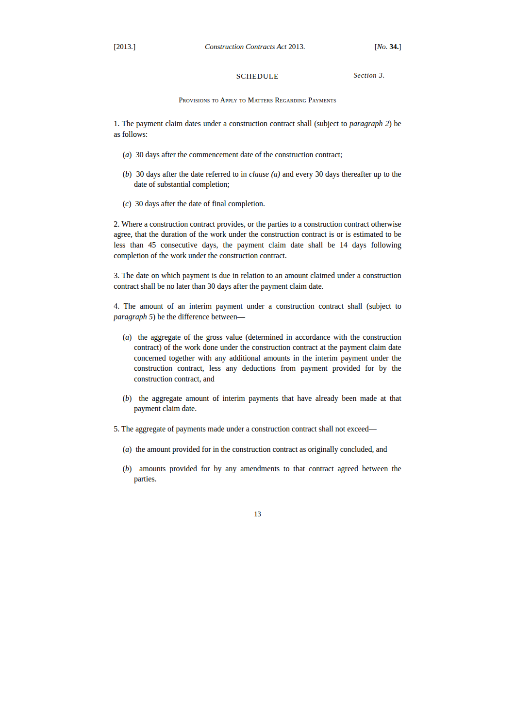[2013.] Construction Contracts Act 2013. [No. 34.]
SCHEDULE Section 3.
Provisions to Apply to Matters Regarding Payments
1. The payment claim dates under a construction contract shall (subject to paragraph 2) be as follows:
(a) 30 days after the commencement date of the construction contract;
(b) 30 days after the date referred to in clause (a) and every 30 days thereafter up to the date of substantial completion;
(c) 30 days after the date of final completion.
2. Where a construction contract provides, or the parties to a construction contract otherwise agree, that the duration of the work under the construction contract is or is estimated to be less than 45 consecutive days, the payment claim date shall be 14 days following completion of the work under the construction contract.
3. The date on which payment is due in relation to an amount claimed under a construction contract shall be no later than 30 days after the payment claim date.
4. The amount of an interim payment under a construction contract shall (subject to paragraph 5) be the difference between—
(a) the aggregate of the gross value (determined in accordance with the construction contract) of the work done under the construction contract at the payment claim date concerned together with any additional amounts in the interim payment under the construction contract, less any deductions from payment provided for by the construction contract, and
(b) the aggregate amount of interim payments that have already been made at that payment claim date.
5. The aggregate of payments made under a construction contract shall not exceed—
(a) the amount provided for in the construction contract as originally concluded, and
(b) amounts provided for by any amendments to that contract agreed between the parties.
13